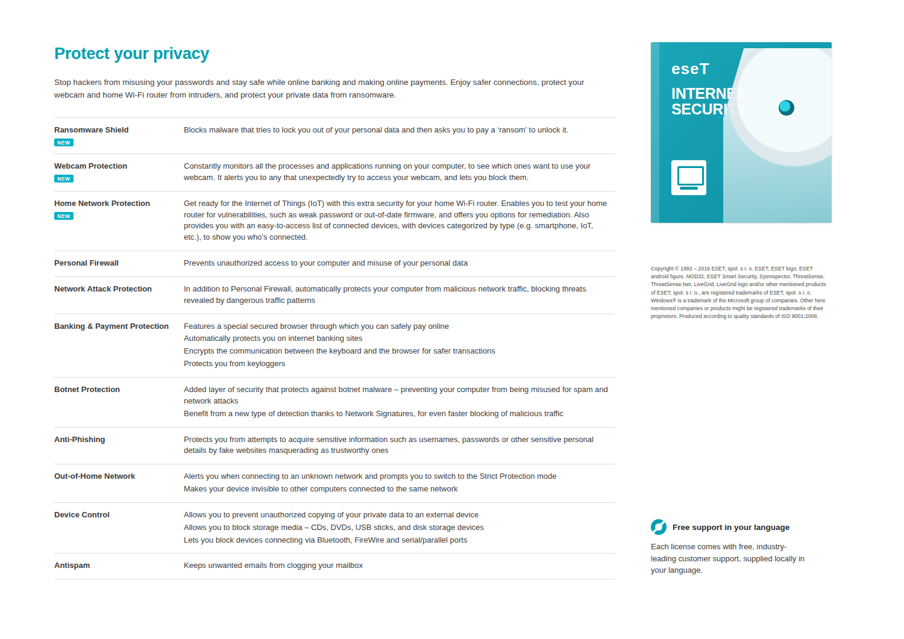Protect your privacy
Stop hackers from misusing your passwords and stay safe while online banking and making online payments. Enjoy safer connections, protect your webcam and home Wi-Fi router from intruders, and protect your private data from ransomware.
| Ransomware Shield NEW | Blocks malware that tries to lock you out of your personal data and then asks you to pay a ‘ransom’ to unlock it. |
| Webcam Protection NEW | Constantly monitors all the processes and applications running on your computer, to see which ones want to use your webcam. It alerts you to any that unexpectedly try to access your webcam, and lets you block them. |
| Home Network Protection NEW | Get ready for the Internet of Things (IoT) with this extra security for your home Wi-Fi router. Enables you to test your home router for vulnerabilities, such as weak password or out-of-date firmware, and offers you options for remediation. Also provides you with an easy-to-access list of connected devices, with devices categorized by type (e.g. smartphone, IoT, etc.), to show you who’s connected. |
| Personal Firewall | Prevents unauthorized access to your computer and misuse of your personal data |
| Network Attack Protection | In addition to Personal Firewall, automatically protects your computer from malicious network traffic, blocking threats revealed by dangerous traffic patterns |
| Banking & Payment Protection | Features a special secured browser through which you can safely pay online Automatically protects you on internet banking sites Encrypts the communication between the keyboard and the browser for safer transactions Protects you from keyloggers |
| Botnet Protection | Added layer of security that protects against botnet malware – preventing your computer from being misused for spam and network attacks Benefit from a new type of detection thanks to Network Signatures, for even faster blocking of malicious traffic |
| Anti-Phishing | Protects you from attempts to acquire sensitive information such as usernames, passwords or other sensitive personal details by fake websites masquerading as trustworthy ones |
| Out-of-Home Network | Alerts you when connecting to an unknown network and prompts you to switch to the Strict Protection mode Makes your device invisible to other computers connected to the same network |
| Device Control | Allows you to prevent unauthorized copying of your private data to an external device Allows you to block storage media – CDs, DVDs, USB sticks, and disk storage devices Lets you block devices connecting via Bluetooth, FireWire and serial/parallel ports |
| Antispam | Keeps unwanted emails from clogging your mailbox |
eseT
INTERNET
SECURITY
Copyright © 1992 – 2016 ESET, spol. s r. o. ESET, ESET logo, ESET android figure, NOD32, ESET Smart Security, SysInspector, ThreatSense, ThreatSense.Net, LiveGrid, LiveGrid logo and/or other mentioned products of ESET, spol. s r. o., are registered trademarks of ESET, spol. s r. o. Windows® is a trademark of the Microsoft group of companies. Other here mentioned companies or products might be registered trademarks of their proprietors. Produced according to quality standards of ISO 9001:2008.
Free support in your language
Each license comes with free, industry-leading customer support, supplied locally in your language.